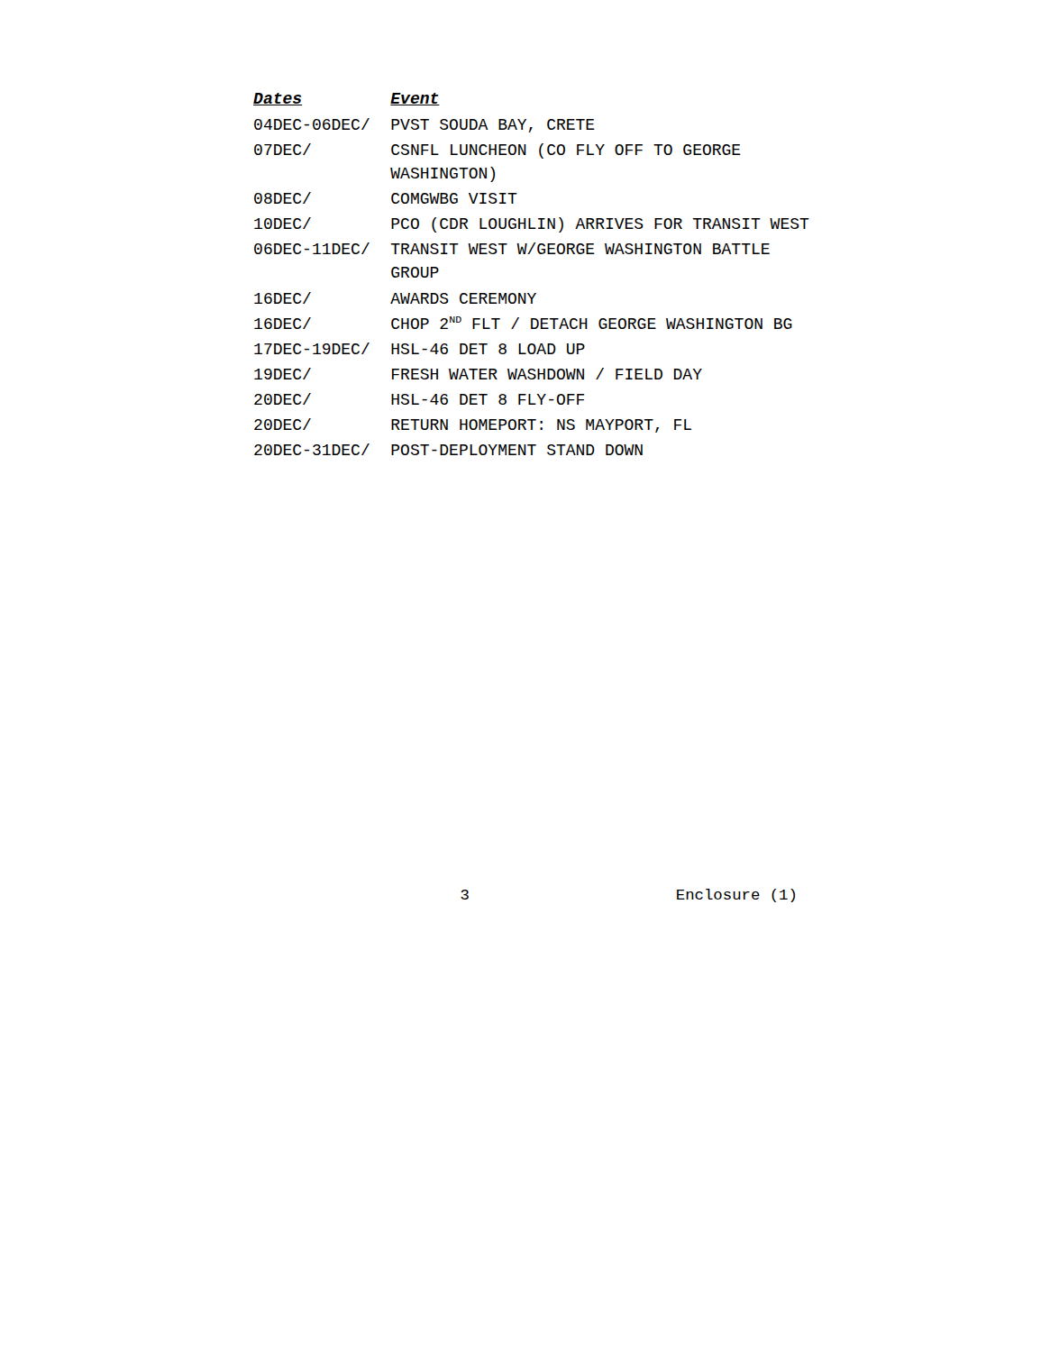| Dates | Event |
| --- | --- |
| 04DEC-06DEC/ | PVST SOUDA BAY, CRETE |
| 07DEC/ | CSNFL LUNCHEON (CO FLY OFF TO GEORGE WASHINGTON) |
| 08DEC/ | COMGWBG VISIT |
| 10DEC/ | PCO (CDR LOUGHLIN) ARRIVES FOR TRANSIT WEST |
| 06DEC-11DEC/ | TRANSIT WEST W/GEORGE WASHINGTON BATTLE GROUP |
| 16DEC/ | AWARDS CEREMONY |
| 16DEC/ | CHOP 2 ND FLT / DETACH GEORGE WASHINGTON BG |
| 17DEC-19DEC/ | HSL-46 DET 8 LOAD UP |
| 19DEC/ | FRESH WATER WASHDOWN / FIELD DAY |
| 20DEC/ | HSL-46 DET 8 FLY-OFF |
| 20DEC/ | RETURN HOMEPORT: NS MAYPORT, FL |
| 20DEC-31DEC/ | POST-DEPLOYMENT STAND DOWN |
3 Enclosure (1)